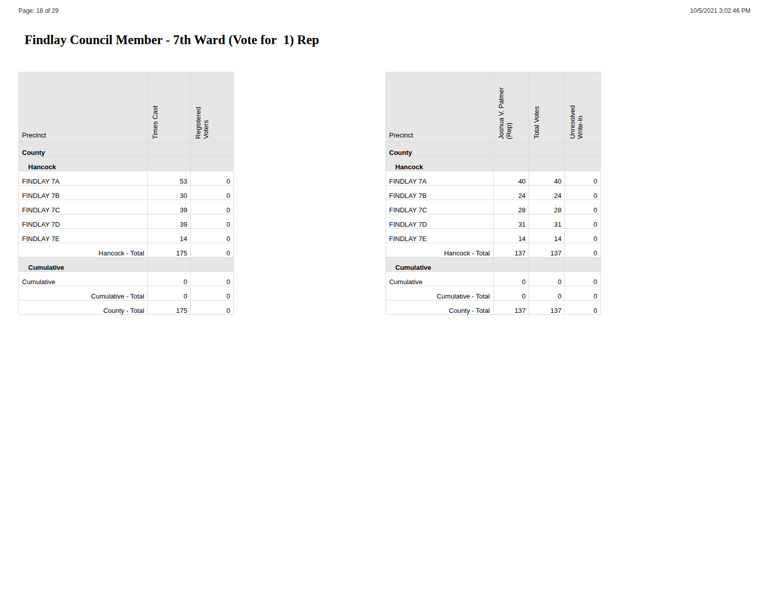Page: 18 of 29 10/5/2021 3:02:46 PM
Findlay Council Member - 7th Ward (Vote for 1) Rep
| Precinct | Times Cast | Registered Voters |
| --- | --- | --- |
| County | | |
| Hancock | | |
| FINDLAY 7A | 53 | 0 |
| FINDLAY 7B | 30 | 0 |
| FINDLAY 7C | 39 | 0 |
| FINDLAY 7D | 39 | 0 |
| FINDLAY 7E | 14 | 0 |
| Hancock - Total | 175 | 0 |
| Cumulative | | |
| Cumulative | 0 | 0 |
| Cumulative - Total | 0 | 0 |
| County - Total | 175 | 0 |
| Precinct | Joshua V. Palmer (Rep) | Total Votes | Unresolved Write-In |
| --- | --- | --- | --- |
| County | | | |
| Hancock | | | |
| FINDLAY 7A | 40 | 40 | 0 |
| FINDLAY 7B | 24 | 24 | 0 |
| FINDLAY 7C | 28 | 28 | 0 |
| FINDLAY 7D | 31 | 31 | 0 |
| FINDLAY 7E | 14 | 14 | 0 |
| Hancock - Total | 137 | 137 | 0 |
| Cumulative | | | |
| Cumulative | 0 | 0 | 0 |
| Cumulative - Total | 0 | 0 | 0 |
| County - Total | 137 | 137 | 0 |